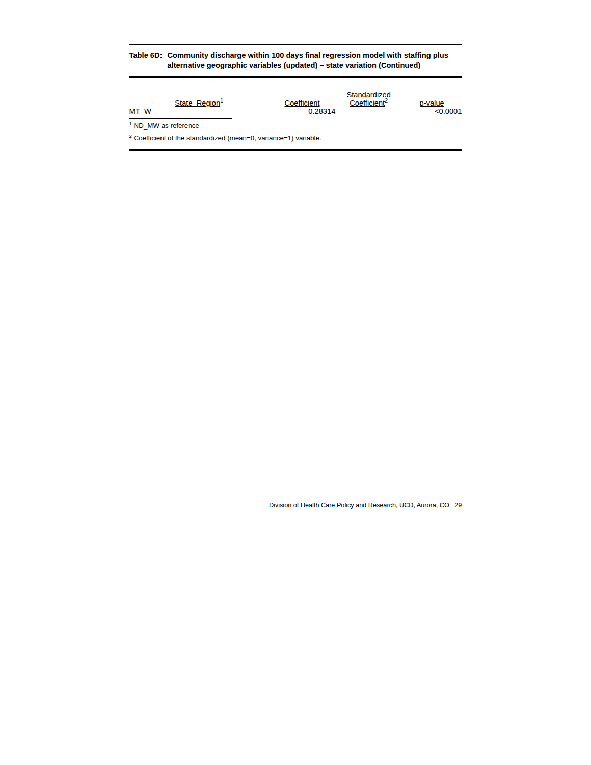Table 6D: Community discharge within 100 days final regression model with staffing plus alternative geographic variables (updated) – state variation (Continued)
| | | Standardized | |
| --- | --- | --- | --- |
| State_Region 1 | Coefficient | Coefficient 2 | p-value |
| MT_W | 0.28314 | | <0.0001 |
1 ND_MW as reference
2 Coefficient of the standardized (mean=0, variance=1) variable.
Division of Health Care Policy and Research, UCD, Aurora, CO 29